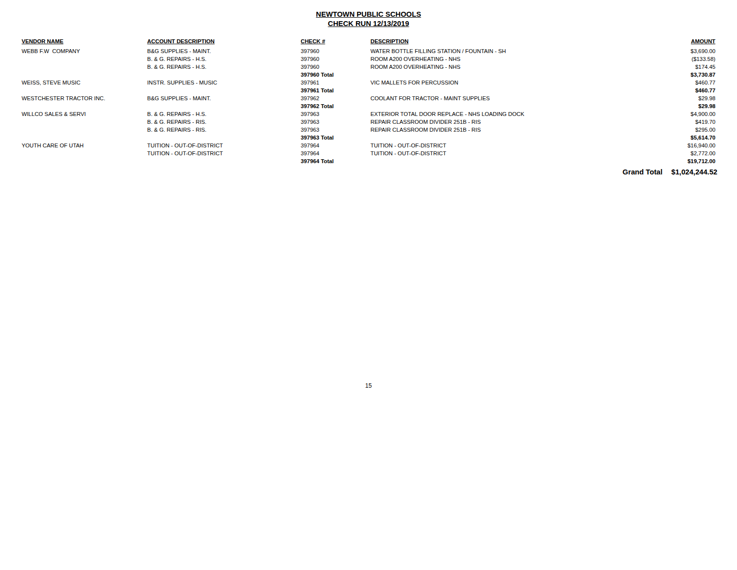NEWTOWN PUBLIC SCHOOLS
CHECK RUN 12/13/2019
| VENDOR NAME | ACCOUNT DESCRIPTION | CHECK # | DESCRIPTION | AMOUNT |
| --- | --- | --- | --- | --- |
| WEBB F.W COMPANY | B&G SUPPLIES - MAINT. | 397960 | WATER BOTTLE FILLING STATION / FOUNTAIN - SH | $3,690.00 |
| | B. & G. REPAIRS - H.S. | 397960 | ROOM A200 OVERHEATING - NHS | ($133.58) |
| | B. & G. REPAIRS - H.S. | 397960 | ROOM A200 OVERHEATING - NHS | $174.45 |
| | | 397960 Total | | $3,730.87 |
| WEISS, STEVE MUSIC | INSTR. SUPPLIES - MUSIC | 397961 | VIC MALLETS FOR PERCUSSION | $460.77 |
| | | 397961 Total | | $460.77 |
| WESTCHESTER TRACTOR INC. | B&G SUPPLIES - MAINT. | 397962 | COOLANT FOR TRACTOR - MAINT SUPPLIES | $29.98 |
| | | 397962 Total | | $29.98 |
| WILLCO SALES & SERVI | B. & G. REPAIRS - H.S. | 397963 | EXTERIOR TOTAL DOOR REPLACE - NHS LOADING DOCK | $4,900.00 |
| | B. & G. REPAIRS - RIS. | 397963 | REPAIR CLASSROOM DIVIDER 251B - RIS | $419.70 |
| | B. & G. REPAIRS - RIS. | 397963 | REPAIR CLASSROOM DIVIDER 251B - RIS | $295.00 |
| | | 397963 Total | | $5,614.70 |
| YOUTH CARE OF UTAH | TUITION - OUT-OF-DISTRICT | 397964 | TUITION - OUT-OF-DISTRICT | $16,940.00 |
| | TUITION - OUT-OF-DISTRICT | 397964 | TUITION - OUT-OF-DISTRICT | $2,772.00 |
| | | 397964 Total | | $19,712.00 |
Grand Total$1,024,244.52
15